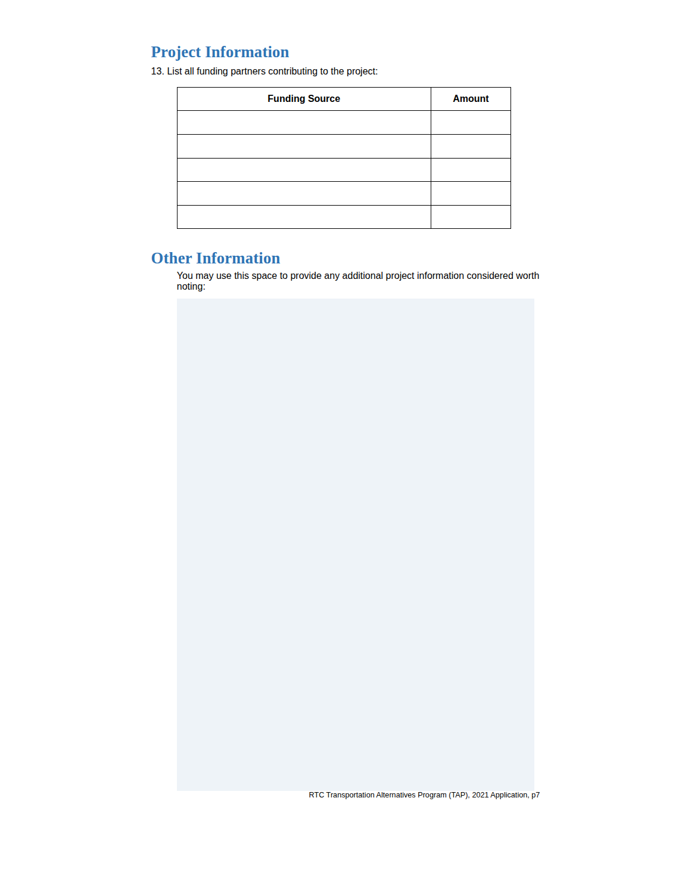Project Information
13. List all funding partners contributing to the project:
| Funding Source | Amount |
| --- | --- |
Other Information
You may use this space to provide any additional project information considered worth noting:
RTC Transportation Alternatives Program (TAP), 2021 Application, p7